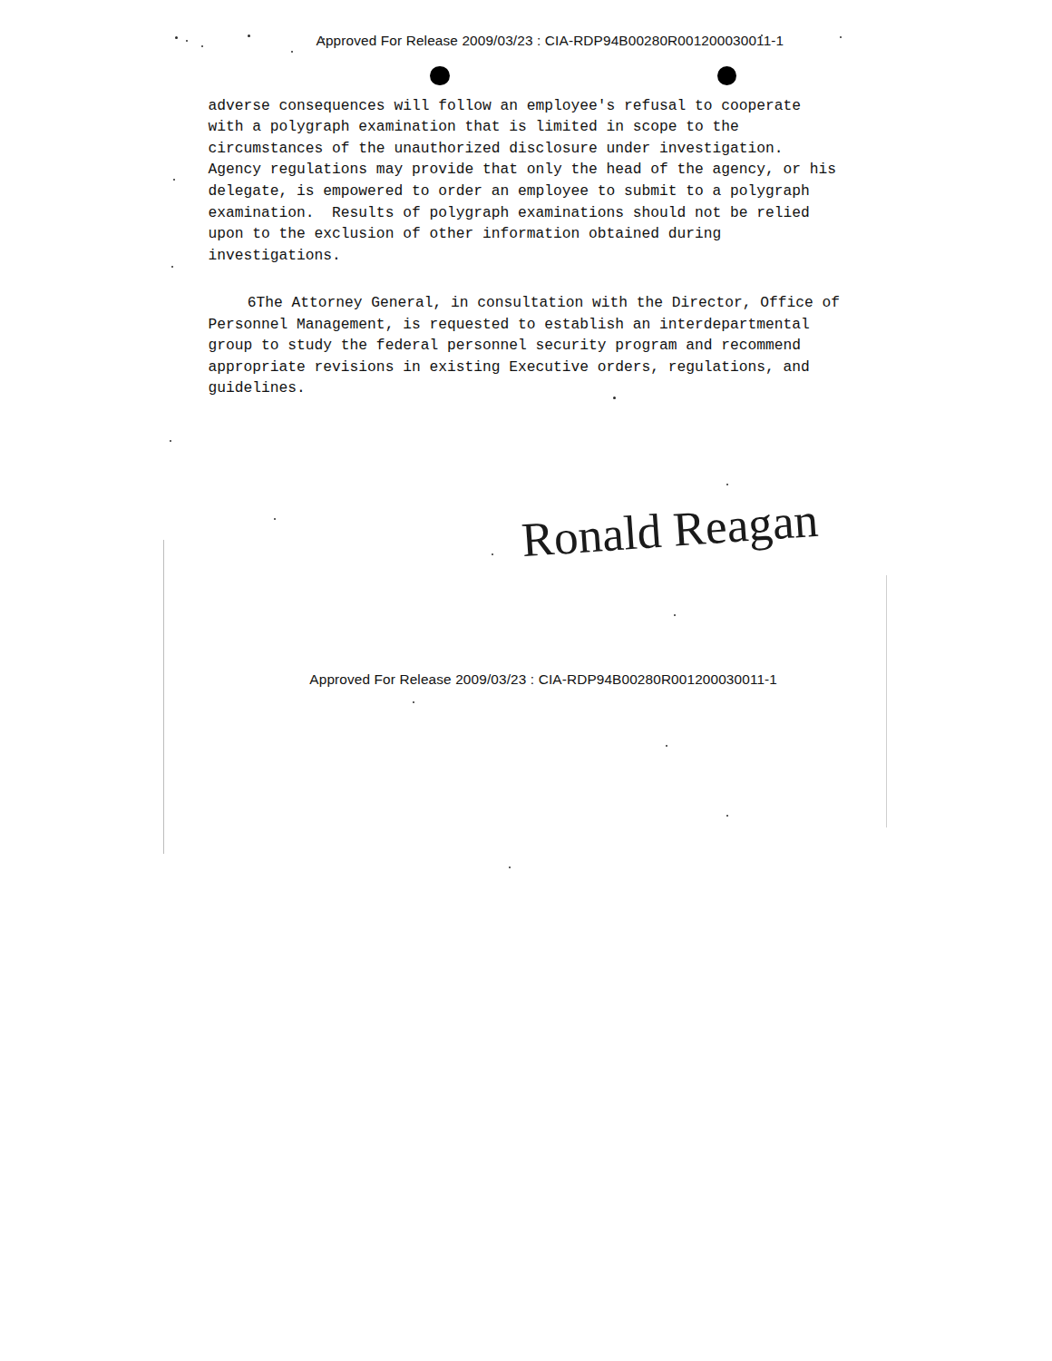Approved For Release 2009/03/23 : CIA-RDP94B00280R001200030011-1
adverse consequences will follow an employee's refusal to cooperate with a polygraph examination that is limited in scope to the circumstances of the unauthorized disclosure under investigation. Agency regulations may provide that only the head of the agency, or his delegate, is empowered to order an employee to submit to a polygraph examination. Results of polygraph examinations should not be relied upon to the exclusion of other information obtained during investigations.
6. The Attorney General, in consultation with the Director, Office of Personnel Management, is requested to establish an interdepartmental group to study the federal personnel security program and recommend appropriate revisions in existing Executive orders, regulations, and guidelines.
Ronald Reagan
Approved For Release 2009/03/23 : CIA-RDP94B00280R001200030011-1